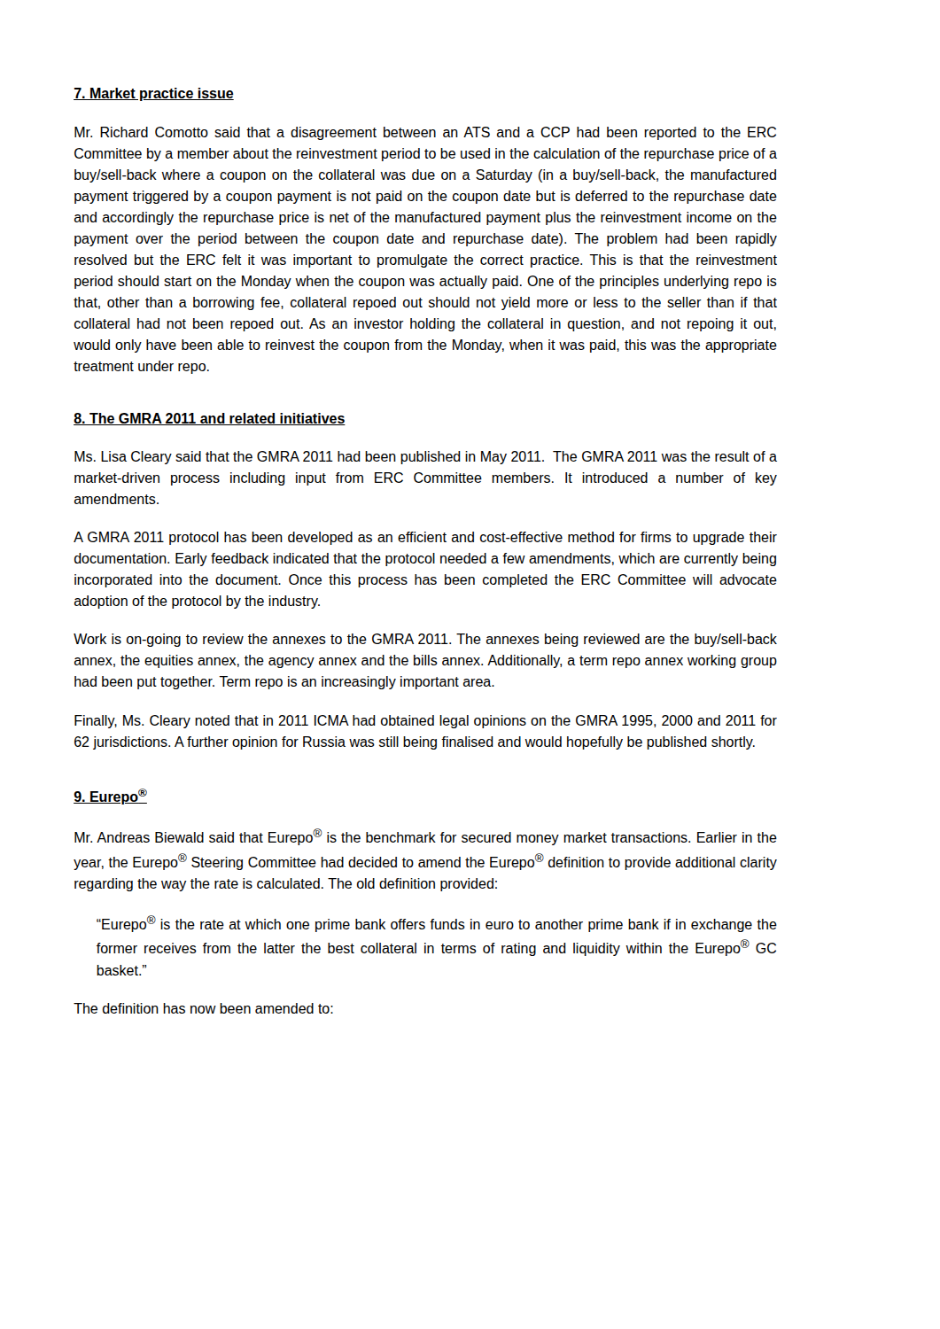7. Market practice issue
Mr. Richard Comotto said that a disagreement between an ATS and a CCP had been reported to the ERC Committee by a member about the reinvestment period to be used in the calculation of the repurchase price of a buy/sell-back where a coupon on the collateral was due on a Saturday (in a buy/sell-back, the manufactured payment triggered by a coupon payment is not paid on the coupon date but is deferred to the repurchase date and accordingly the repurchase price is net of the manufactured payment plus the reinvestment income on the payment over the period between the coupon date and repurchase date). The problem had been rapidly resolved but the ERC felt it was important to promulgate the correct practice. This is that the reinvestment period should start on the Monday when the coupon was actually paid. One of the principles underlying repo is that, other than a borrowing fee, collateral repoed out should not yield more or less to the seller than if that collateral had not been repoed out. As an investor holding the collateral in question, and not repoing it out, would only have been able to reinvest the coupon from the Monday, when it was paid, this was the appropriate treatment under repo.
8. The GMRA 2011 and related initiatives
Ms. Lisa Cleary said that the GMRA 2011 had been published in May 2011. The GMRA 2011 was the result of a market-driven process including input from ERC Committee members. It introduced a number of key amendments.
A GMRA 2011 protocol has been developed as an efficient and cost-effective method for firms to upgrade their documentation. Early feedback indicated that the protocol needed a few amendments, which are currently being incorporated into the document. Once this process has been completed the ERC Committee will advocate adoption of the protocol by the industry.
Work is on-going to review the annexes to the GMRA 2011. The annexes being reviewed are the buy/sell-back annex, the equities annex, the agency annex and the bills annex. Additionally, a term repo annex working group had been put together. Term repo is an increasingly important area.
Finally, Ms. Cleary noted that in 2011 ICMA had obtained legal opinions on the GMRA 1995, 2000 and 2011 for 62 jurisdictions. A further opinion for Russia was still being finalised and would hopefully be published shortly.
9. Eurepo®
Mr. Andreas Biewald said that Eurepo® is the benchmark for secured money market transactions. Earlier in the year, the Eurepo® Steering Committee had decided to amend the Eurepo® definition to provide additional clarity regarding the way the rate is calculated. The old definition provided:
“Eurepo® is the rate at which one prime bank offers funds in euro to another prime bank if in exchange the former receives from the latter the best collateral in terms of rating and liquidity within the Eurepo® GC basket.”
The definition has now been amended to: